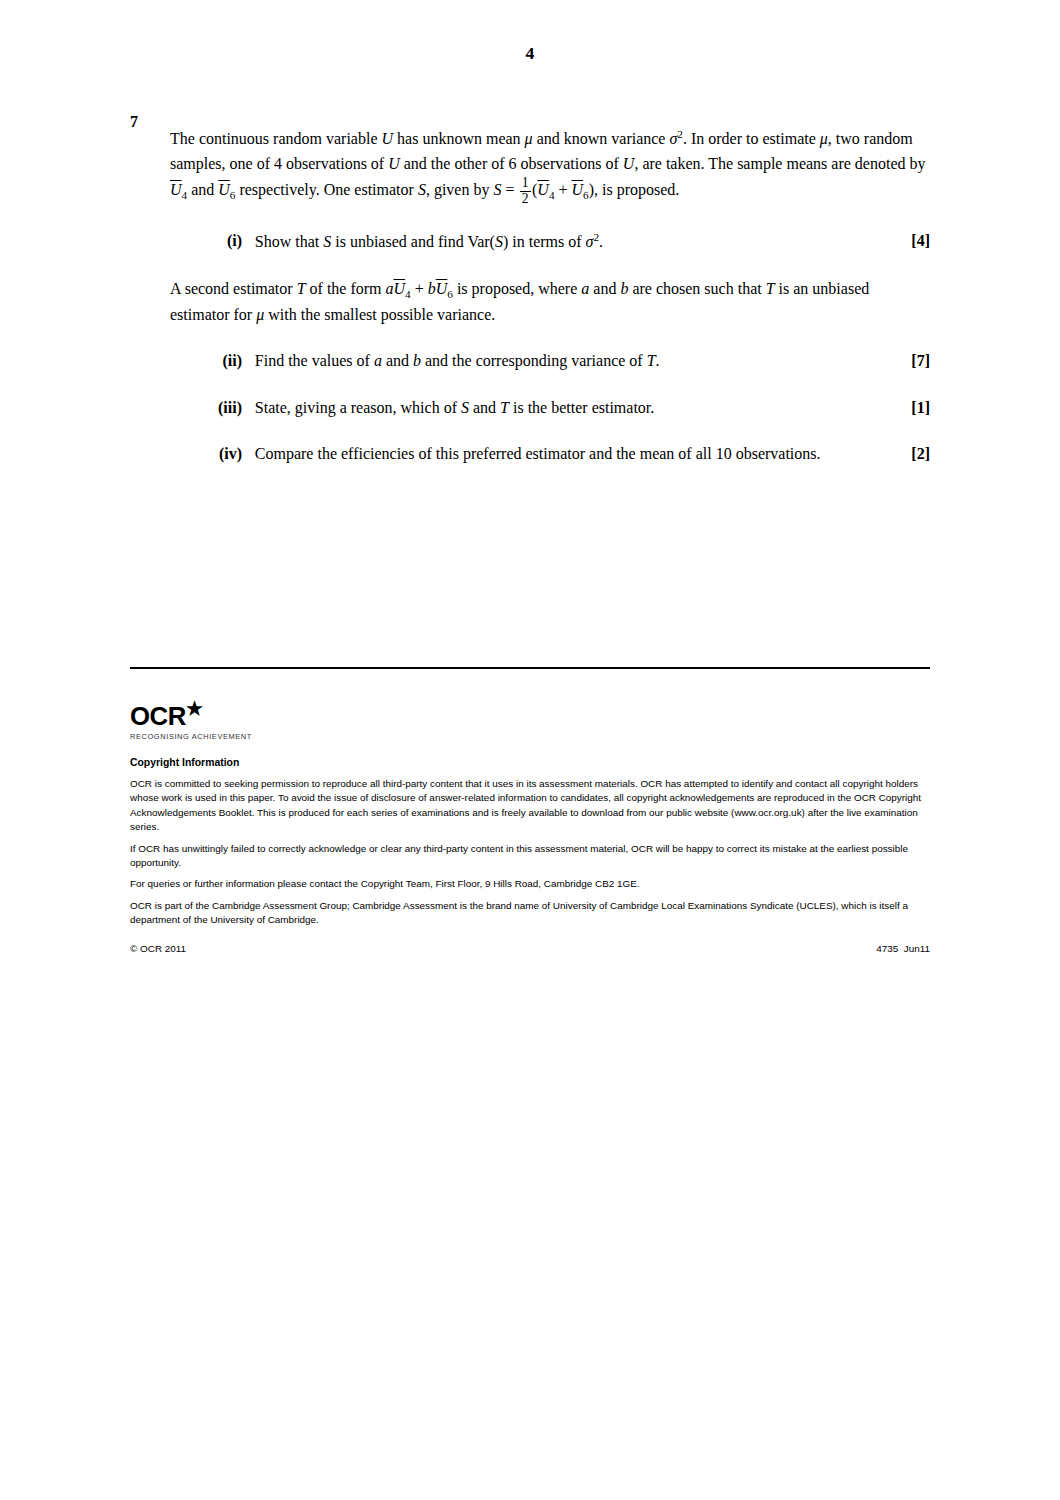4
7
The continuous random variable U has unknown mean μ and known variance σ2. In order to estimate μ, two random samples, one of 4 observations of U and the other of 6 observations of U, are taken. The sample means are denoted by U4 and U6 respectively. One estimator S, given by S = 12(U4 + U6), is proposed.
(i)
[4] Show that S is unbiased and find Var(S) in terms of σ2.
A second estimator T of the form aU4 + bU6 is proposed, where a and b are chosen such that T is an unbiased estimator for μ with the smallest possible variance.
(ii)
[7] Find the values of a and b and the corresponding variance of T.
(iii)
[1] State, giving a reason, which of S and T is the better estimator.
(iv)
[2] Compare the efficiencies of this preferred estimator and the mean of all 10 observations.
OCR★
RECOGNISING ACHIEVEMENT
Copyright Information
OCR is committed to seeking permission to reproduce all third-party content that it uses in its assessment materials. OCR has attempted to identify and contact all copyright holders whose work is used in this paper. To avoid the issue of disclosure of answer-related information to candidates, all copyright acknowledgements are reproduced in the OCR Copyright Acknowledgements Booklet. This is produced for each series of examinations and is freely available to download from our public website (www.ocr.org.uk) after the live examination series.
If OCR has unwittingly failed to correctly acknowledge or clear any third-party content in this assessment material, OCR will be happy to correct its mistake at the earliest possible opportunity.
For queries or further information please contact the Copyright Team, First Floor, 9 Hills Road, Cambridge CB2 1GE.
OCR is part of the Cambridge Assessment Group; Cambridge Assessment is the brand name of University of Cambridge Local Examinations Syndicate (UCLES), which is itself a department of the University of Cambridge.
© OCR 2011 4735 Jun11